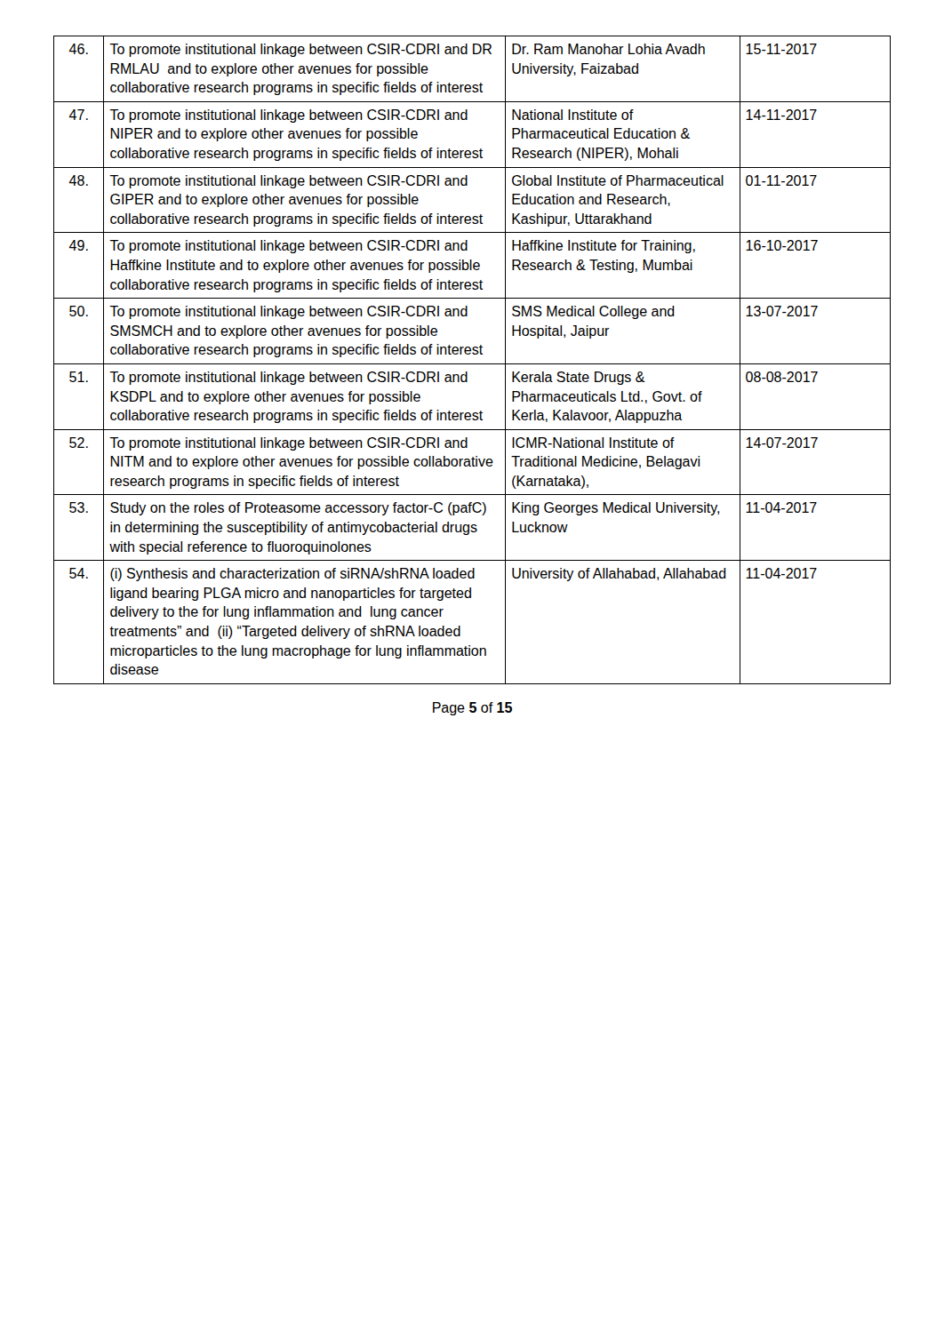| 46. | To promote institutional linkage between CSIR-CDRI and DR RMLAU and to explore other avenues for possible collaborative research programs in specific fields of interest | Dr. Ram Manohar Lohia Avadh University, Faizabad | 15-11-2017 |
| 47. | To promote institutional linkage between CSIR-CDRI and NIPER and to explore other avenues for possible collaborative research programs in specific fields of interest | National Institute of Pharmaceutical Education & Research (NIPER), Mohali | 14-11-2017 |
| 48. | To promote institutional linkage between CSIR-CDRI and GIPER and to explore other avenues for possible collaborative research programs in specific fields of interest | Global Institute of Pharmaceutical Education and Research, Kashipur, Uttarakhand | 01-11-2017 |
| 49. | To promote institutional linkage between CSIR-CDRI and Haffkine Institute and to explore other avenues for possible collaborative research programs in specific fields of interest | Haffkine Institute for Training, Research & Testing, Mumbai | 16-10-2017 |
| 50. | To promote institutional linkage between CSIR-CDRI and SMSMCH and to explore other avenues for possible collaborative research programs in specific fields of interest | SMS Medical College and Hospital, Jaipur | 13-07-2017 |
| 51. | To promote institutional linkage between CSIR-CDRI and KSDPL and to explore other avenues for possible collaborative research programs in specific fields of interest | Kerala State Drugs & Pharmaceuticals Ltd., Govt. of Kerla, Kalavoor, Alappuzha | 08-08-2017 |
| 52. | To promote institutional linkage between CSIR-CDRI and NITM and to explore other avenues for possible collaborative research programs in specific fields of interest | ICMR-National Institute of Traditional Medicine, Belagavi (Karnataka), | 14-07-2017 |
| 53. | Study on the roles of Proteasome accessory factor-C (pafC) in determining the susceptibility of antimycobacterial drugs with special reference to fluoroquinolones | King Georges Medical University, Lucknow | 11-04-2017 |
| 54. | (i) Synthesis and characterization of siRNA/shRNA loaded ligand bearing PLGA micro and nanoparticles for targeted delivery to the for lung inflammation and lung cancer treatments” and (ii) “Targeted delivery of shRNA loaded microparticles to the lung macrophage for lung inflammation disease | University of Allahabad, Allahabad | 11-04-2017 |
Page 5 of 15